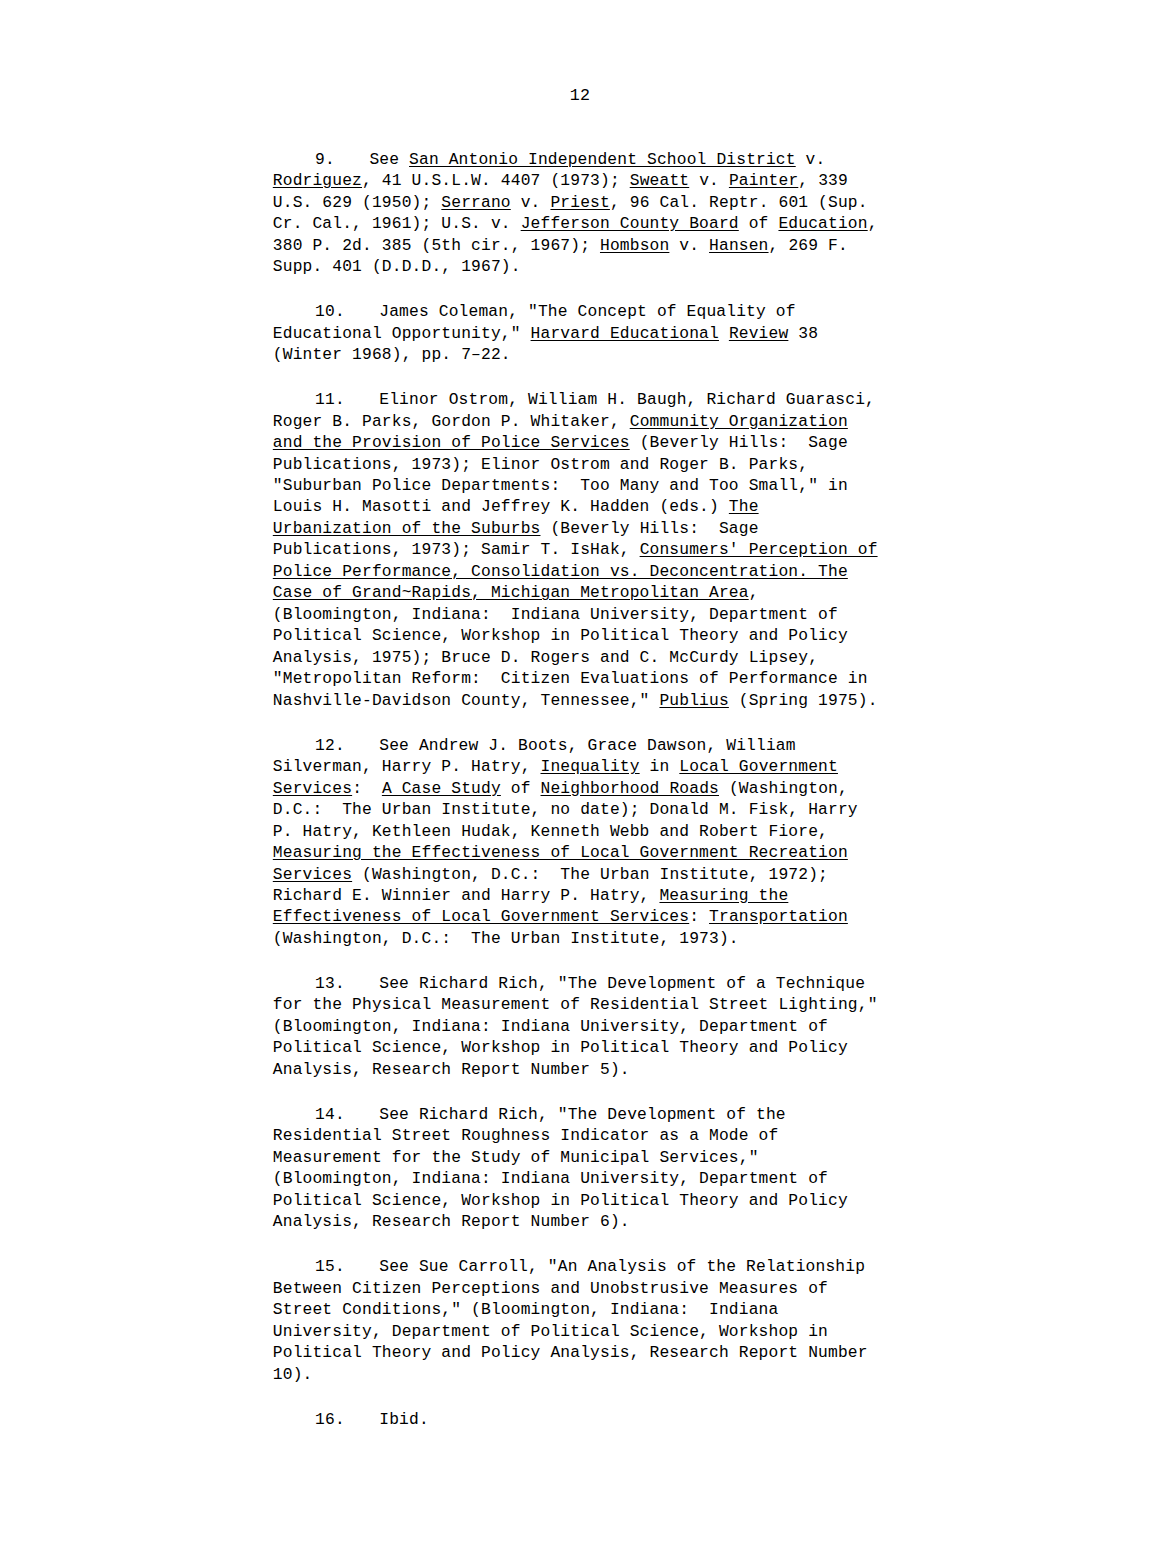12
9. See San Antonio Independent School District v. Rodriguez, 41 U.S.L.W. 4407 (1973); Sweatt v. Painter, 339 U.S. 629 (1950); Serrano v. Priest, 96 Cal. Reptr. 601 (Sup. Cr. Cal., 1961); U.S. v. Jefferson County Board of Education, 380 P. 2d. 385 (5th cir., 1967); Hombson v. Hansen, 269 F. Supp. 401 (D.D.D., 1967).
10. James Coleman, "The Concept of Equality of Educational Opportunity," Harvard Educational Review 38 (Winter 1968), pp. 7–22.
11. Elinor Ostrom, William H. Baugh, Richard Guarasci, Roger B. Parks, Gordon P. Whitaker, Community Organization and the Provision of Police Services (Beverly Hills: Sage Publications, 1973); Elinor Ostrom and Roger B. Parks, "Suburban Police Departments: Too Many and Too Small," in Louis H. Masotti and Jeffrey K. Hadden (eds.) The Urbanization of the Suburbs (Beverly Hills: Sage Publications, 1973); Samir T. IsHak, Consumers' Perception of Police Performance, Consolidation vs. Deconcentration. The Case of Grand~Rapids, Michigan Metropolitan Area, (Bloomington, Indiana: Indiana University, Department of Political Science, Workshop in Political Theory and Policy Analysis, 1975); Bruce D. Rogers and C. McCurdy Lipsey, "Metropolitan Reform: Citizen Evaluations of Performance in Nashville-Davidson County, Tennessee," Publius (Spring 1975).
12. See Andrew J. Boots, Grace Dawson, William Silverman, Harry P. Hatry, Inequality in Local Government Services: A Case Study of Neighborhood Roads (Washington, D.C.: The Urban Institute, no date); Donald M. Fisk, Harry P. Hatry, Kethleen Hudak, Kenneth Webb and Robert Fiore, Measuring the Effectiveness of Local Government Recreation Services (Washington, D.C.: The Urban Institute, 1972); Richard E. Winnier and Harry P. Hatry, Measuring the Effectiveness of Local Government Services: Transportation (Washington, D.C.: The Urban Institute, 1973).
13. See Richard Rich, "The Development of a Technique for the Physical Measurement of Residential Street Lighting," (Bloomington, Indiana: Indiana University, Department of Political Science, Workshop in Political Theory and Policy Analysis, Research Report Number 5).
14. See Richard Rich, "The Development of the Residential Street Roughness Indicator as a Mode of Measurement for the Study of Municipal Services," (Bloomington, Indiana: Indiana University, Department of Political Science, Workshop in Political Theory and Policy Analysis, Research Report Number 6).
15. See Sue Carroll, "An Analysis of the Relationship Between Citizen Perceptions and Unobstrusive Measures of Street Conditions," (Bloomington, Indiana: Indiana University, Department of Political Science, Workshop in Political Theory and Policy Analysis, Research Report Number 10).
16. Ibid.